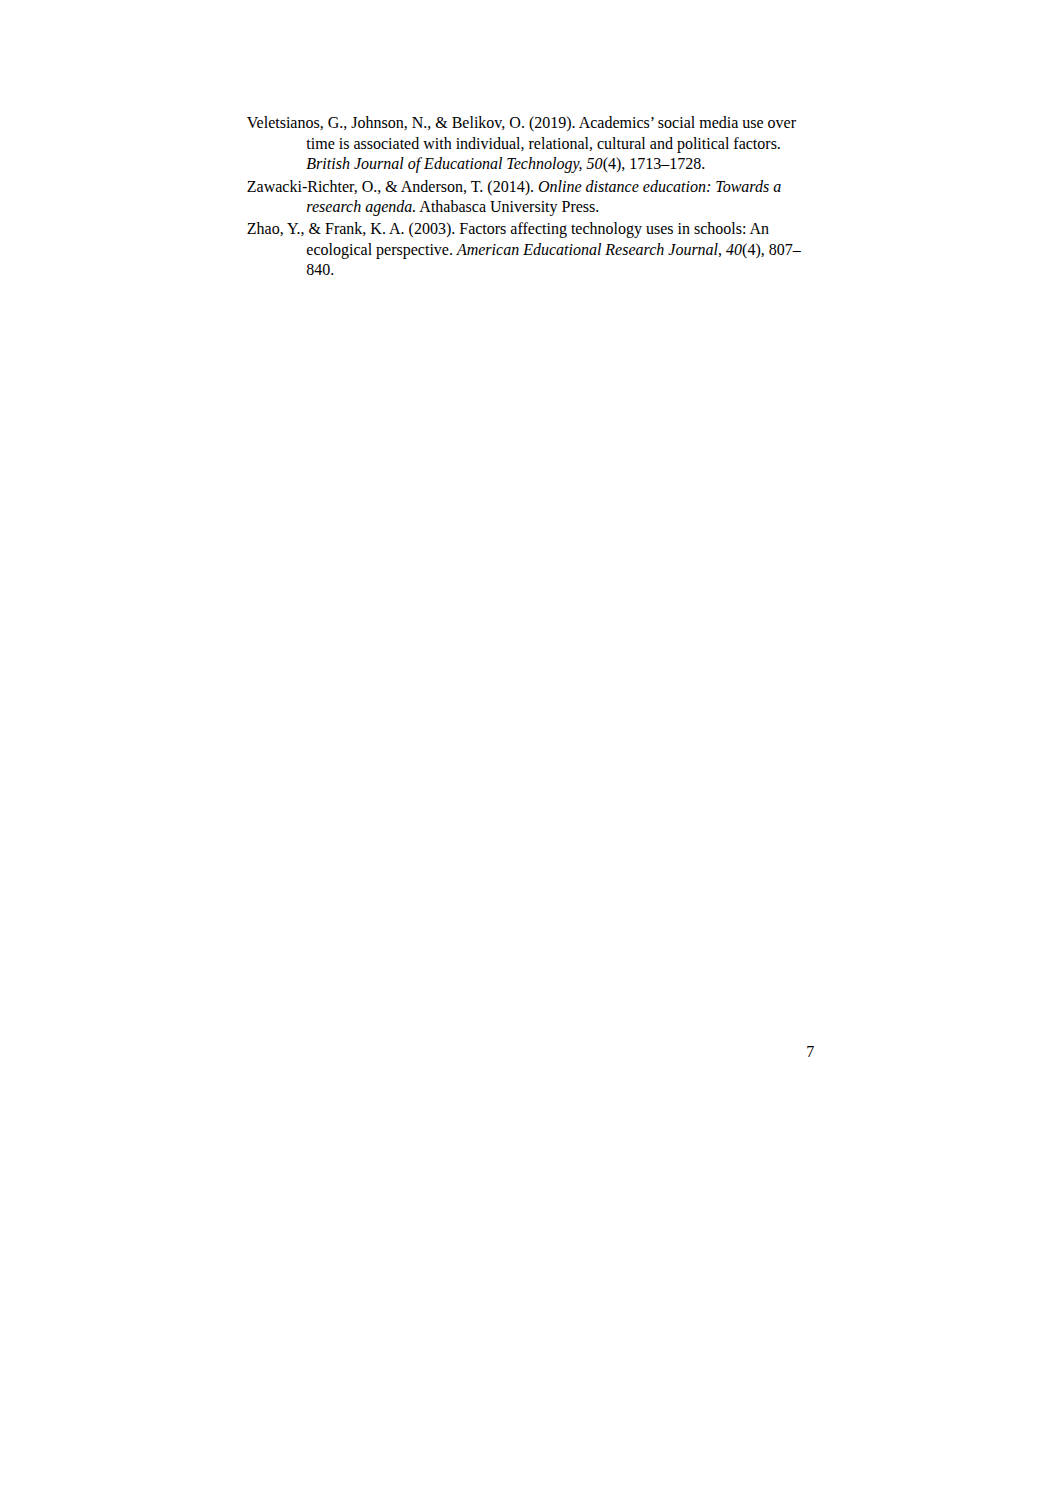Veletsianos, G., Johnson, N., & Belikov, O. (2019). Academics’ social media use over time is associated with individual, relational, cultural and political factors. British Journal of Educational Technology, 50(4), 1713–1728.
Zawacki-Richter, O., & Anderson, T. (2014). Online distance education: Towards a research agenda. Athabasca University Press.
Zhao, Y., & Frank, K. A. (2003). Factors affecting technology uses in schools: An ecological perspective. American Educational Research Journal, 40(4), 807–840.
7